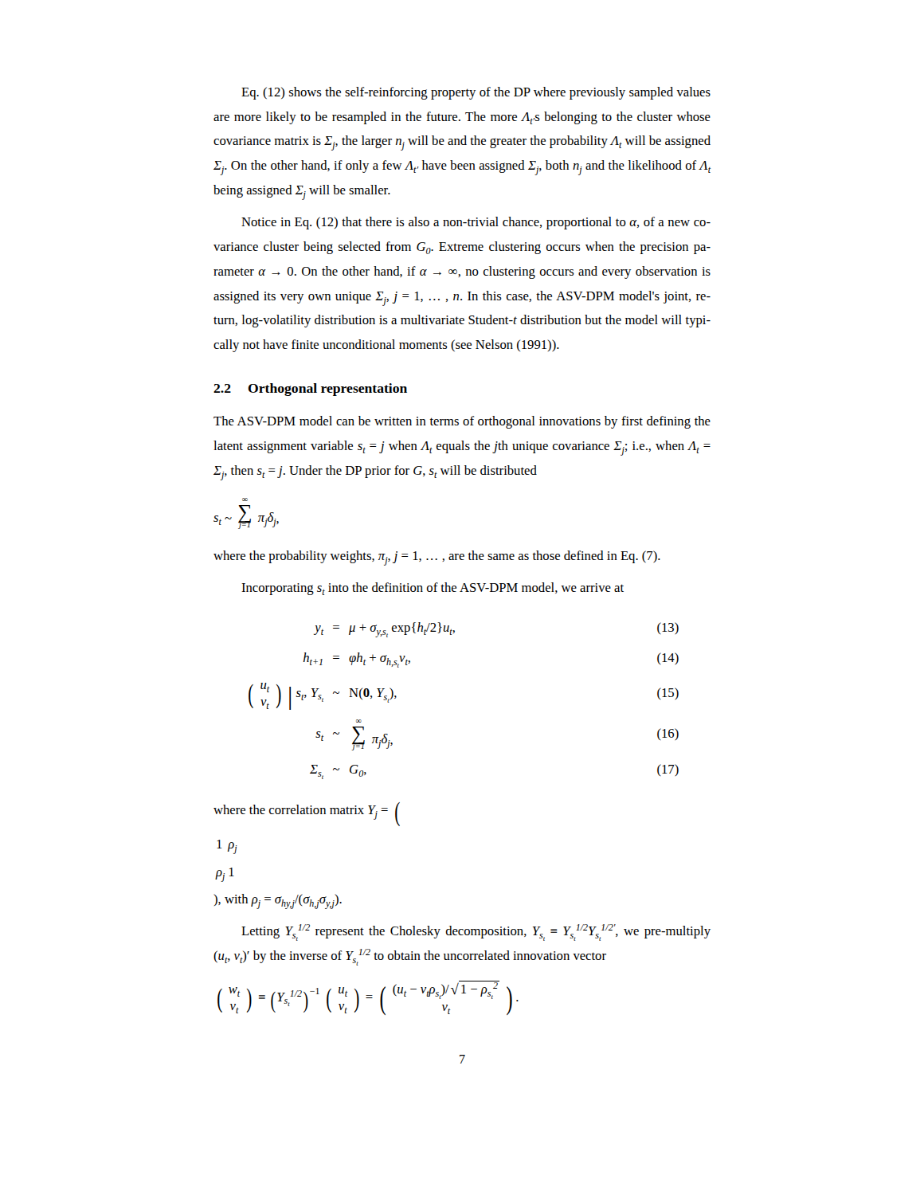Eq. (12) shows the self-reinforcing property of the DP where previously sampled values are more likely to be resampled in the future. The more Λt′s belonging to the cluster whose covariance matrix is Σj, the larger nj will be and the greater the probability Λt will be assigned Σj. On the other hand, if only a few Λt′ have been assigned Σj, both nj and the likelihood of Λt being assigned Σj will be smaller.
Notice in Eq. (12) that there is also a non-trivial chance, proportional to α, of a new covariance cluster being selected from G0. Extreme clustering occurs when the precision parameter α → 0. On the other hand, if α → ∞, no clustering occurs and every observation is assigned its very own unique Σj, j = 1, … , n. In this case, the ASV-DPM model's joint, return, log-volatility distribution is a multivariate Student-t distribution but the model will typically not have finite unconditional moments (see Nelson (1991)).
2.2 Orthogonal representation
The ASV-DPM model can be written in terms of orthogonal innovations by first defining the latent assignment variable st = j when Λt equals the jth unique covariance Σj; i.e., when Λt = Σj, then st = j. Under the DP prior for G, st will be distributed
st ~ ∞∑j=1 πjδj,
where the probability weights, πj, j = 1, … , are the same as those defined in Eq. (7).
Incorporating st into the definition of the ASV-DPM model, we arrive at
| y t | = | μ + σ y,s t exp{ h t /2} u t , | (13) |
| h t+1 | = | φh t + σ h,s t v t , | (14) |
| ( / u t / / v t / ) / s t , Υ s t | ~ | N ( 0 , Υ s t ), | (15) |
| s t | ~ | ∞ ∑ j=1 π j δ j , | (16) |
| Σ s t | ~ | G 0 , | (17) |
where the correlation matrix Υj = (
| 1 | ρ j |
| ρ j | 1 |
), with ρj = σhy,j/(σh,jσy,j).
Letting Υst1/2 represent the Cholesky decomposition, Υst ≡ Υst1/2Υst1/2′, we pre-multiply (ut, vt)′ by the inverse of Υst1/2 to obtain the uncorrelated innovation vector
(
| w t |
| v t |
) ≡ (Υst1/2)−1 (
| u t |
| v t |
) = (
| ( u t − v t ρ s t )/ 1 − ρ s t 2 |
| v t |
).
7